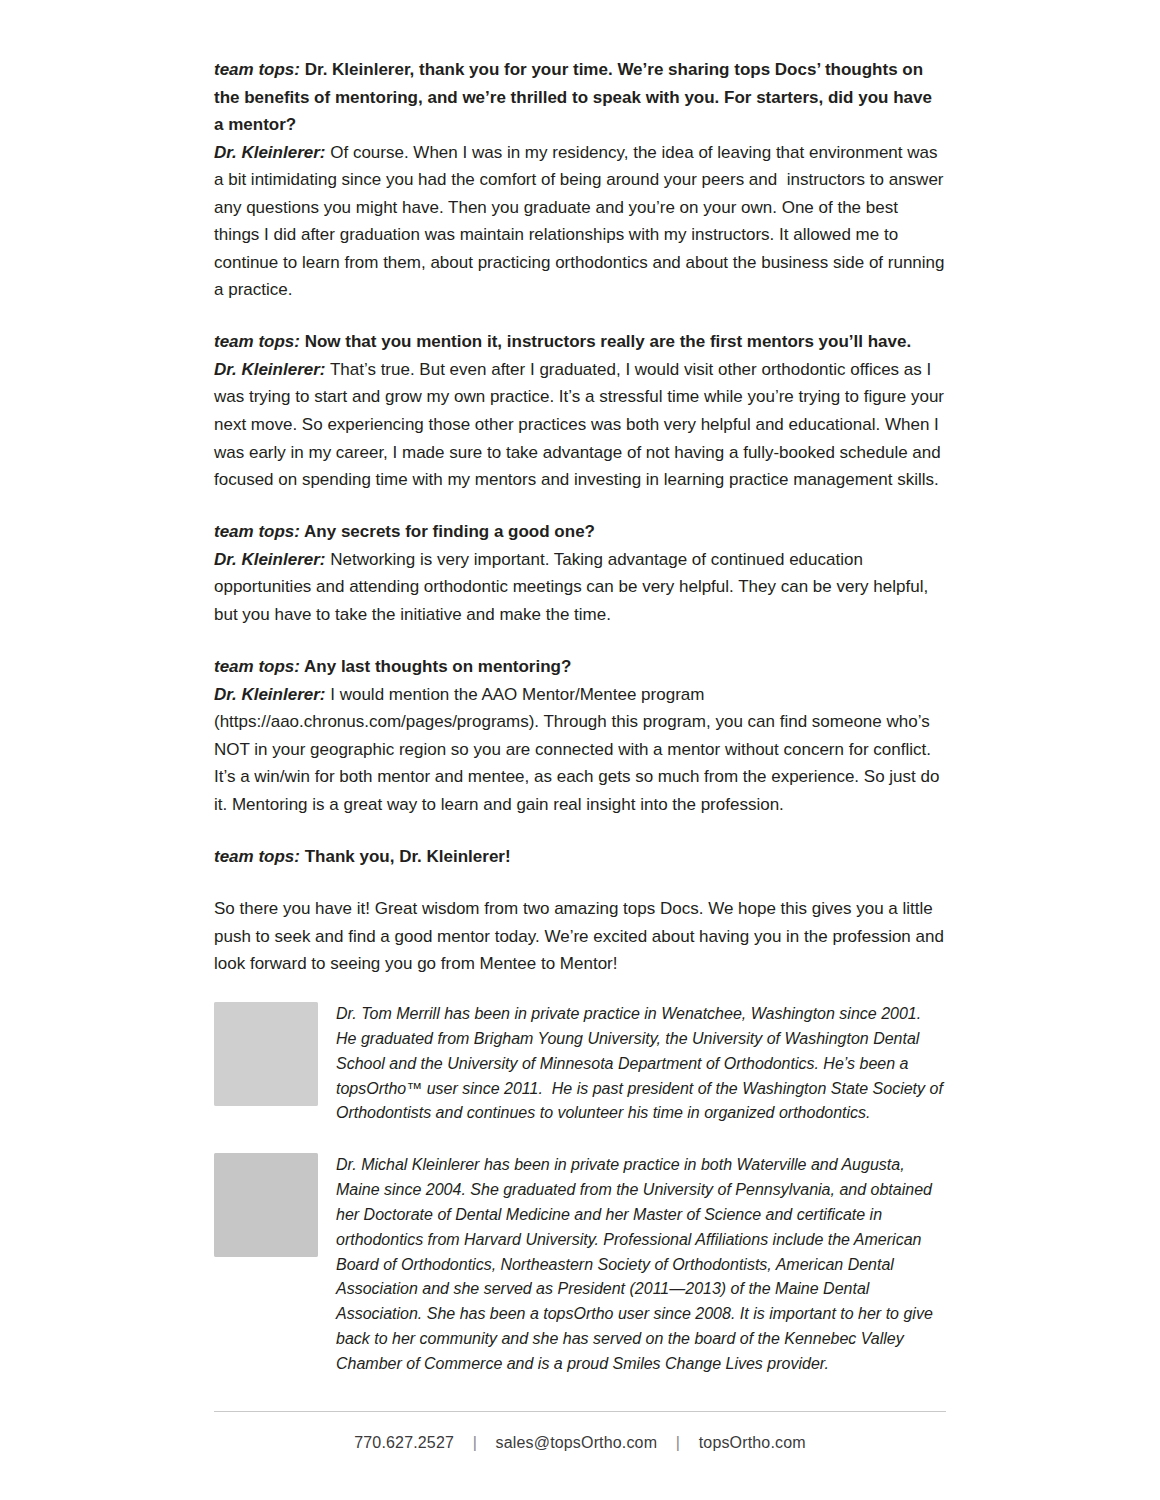team tops: Dr. Kleinlerer, thank you for your time. We’re sharing tops Docs’ thoughts on the benefits of mentoring, and we’re thrilled to speak with you. For starters, did you have a mentor?
Dr. Kleinlerer: Of course. When I was in my residency, the idea of leaving that environment was a bit intimidating since you had the comfort of being around your peers and instructors to answer any questions you might have. Then you graduate and you’re on your own. One of the best things I did after graduation was maintain relationships with my instructors. It allowed me to continue to learn from them, about practicing orthodontics and about the business side of running a practice.
team tops: Now that you mention it, instructors really are the first mentors you’ll have.
Dr. Kleinlerer: That’s true. But even after I graduated, I would visit other orthodontic offices as I was trying to start and grow my own practice. It’s a stressful time while you’re trying to figure your next move. So experiencing those other practices was both very helpful and educational. When I was early in my career, I made sure to take advantage of not having a fully-booked schedule and focused on spending time with my mentors and investing in learning practice management skills.
team tops: Any secrets for finding a good one?
Dr. Kleinlerer: Networking is very important. Taking advantage of continued education opportunities and attending orthodontic meetings can be very helpful. They can be very helpful, but you have to take the initiative and make the time.
team tops: Any last thoughts on mentoring?
Dr. Kleinlerer: I would mention the AAO Mentor/Mentee program (https://aao.chronus.com/pages/programs). Through this program, you can find someone who’s NOT in your geographic region so you are connected with a mentor without concern for conflict. It’s a win/win for both mentor and mentee, as each gets so much from the experience. So just do it. Mentoring is a great way to learn and gain real insight into the profession.
team tops: Thank you, Dr. Kleinlerer!
So there you have it! Great wisdom from two amazing tops Docs. We hope this gives you a little push to seek and find a good mentor today. We’re excited about having you in the profession and look forward to seeing you go from Mentee to Mentor!
Dr. Tom Merrill has been in private practice in Wenatchee, Washington since 2001. He graduated from Brigham Young University, the University of Washington Dental School and the University of Minnesota Department of Orthodontics. He’s been a topsOrtho™ user since 2011. He is past president of the Washington State Society of Orthodontists and continues to volunteer his time in organized orthodontics.
Dr. Michal Kleinlerer has been in private practice in both Waterville and Augusta, Maine since 2004. She graduated from the University of Pennsylvania, and obtained her Doctorate of Dental Medicine and her Master of Science and certificate in orthodontics from Harvard University. Professional Affiliations include the American Board of Orthodontics, Northeastern Society of Orthodontists, American Dental Association and she served as President (2011—2013) of the Maine Dental Association. She has been a topsOrtho user since 2008. It is important to her to give back to her community and she has served on the board of the Kennebec Valley Chamber of Commerce and is a proud Smiles Change Lives provider.
770.627.2527 | sales@topsOrtho.com | topsOrtho.com